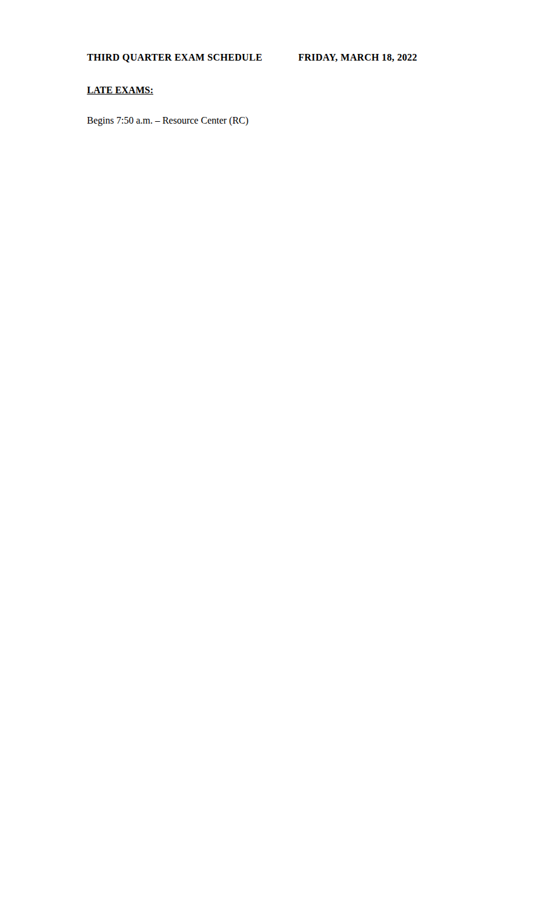THIRD QUARTER EXAM SCHEDULE FRIDAY, MARCH 18, 2022
LATE EXAMS:
Begins 7:50 a.m. – Resource Center (RC)